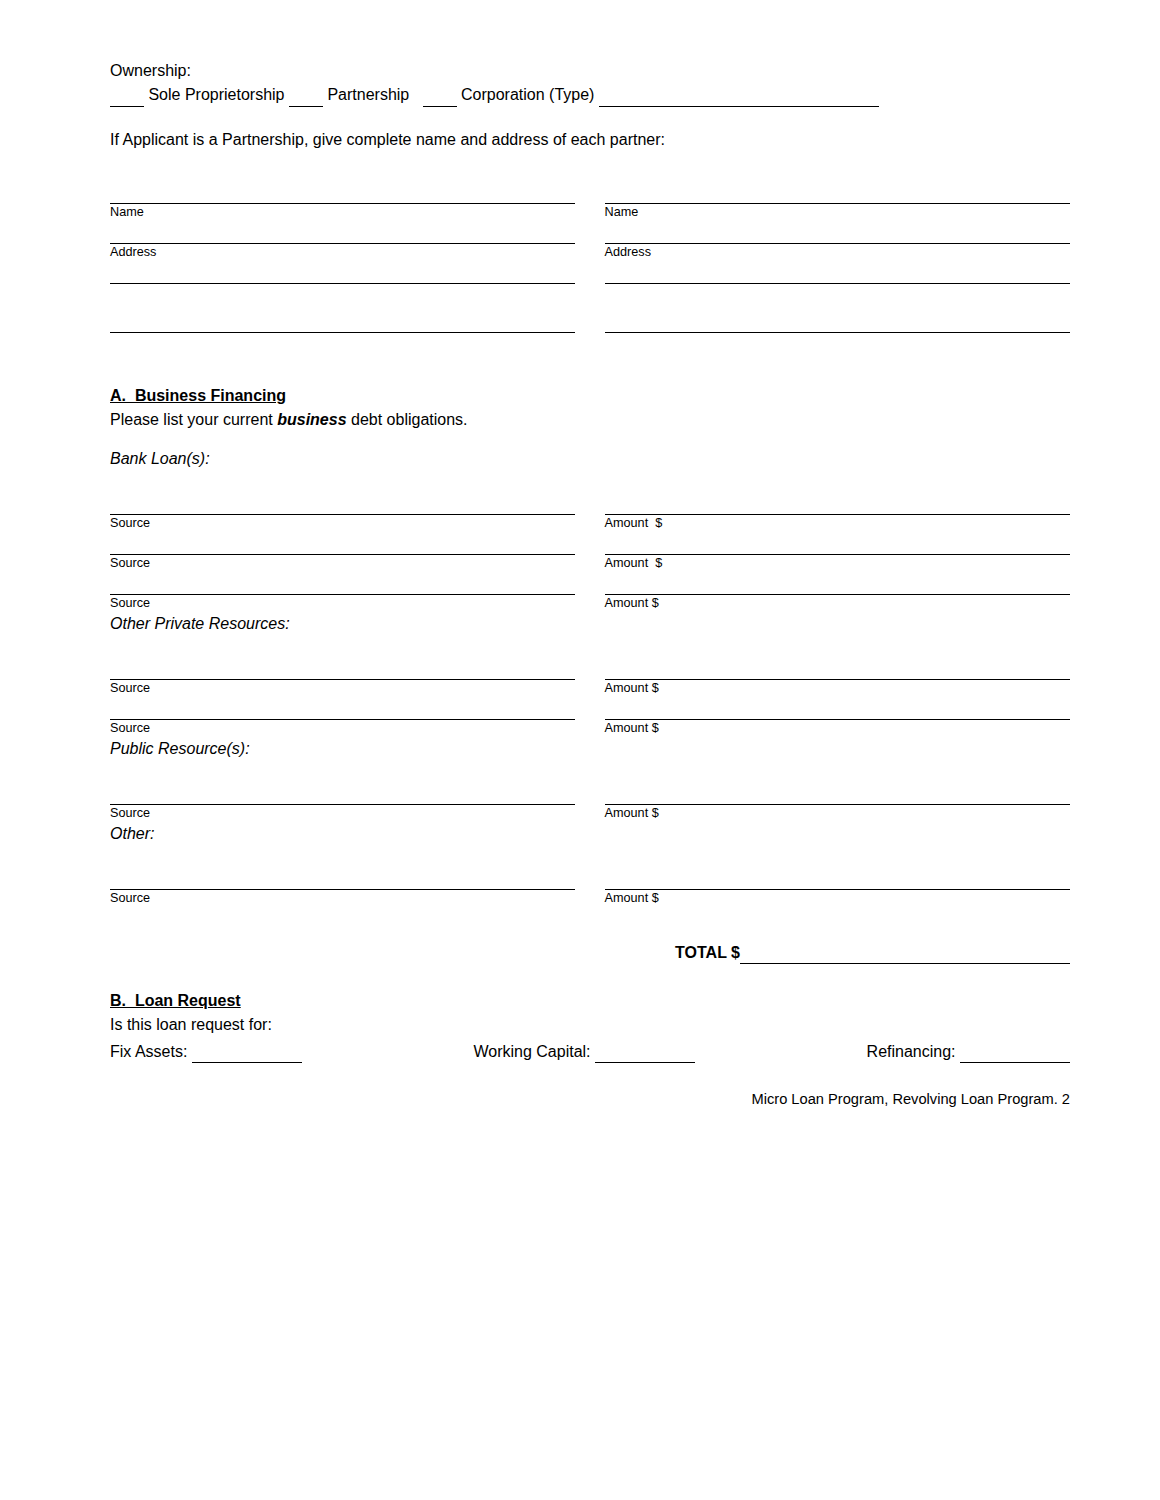Ownership:
Sole Proprietorship Partnership Corporation (Type)
If Applicant is a Partnership, give complete name and address of each partner:
| Name | Name |
| Address | Address |
A. Business Financing
Please list your current business debt obligations.
Bank Loan(s):
| Source | Amount $ |
| Source | Amount $ |
| Source | Amount $ |
Other Private Resources:
| Source | Amount $ |
| Source | Amount $ |
Public Resource(s):
| Source | Amount $ |
Other:
| Source | Amount $ |
TOTAL $
B. Loan Request
Is this loan request for:
Fix Assets: Working Capital: Refinancing:
Micro Loan Program, Revolving Loan Program. 2